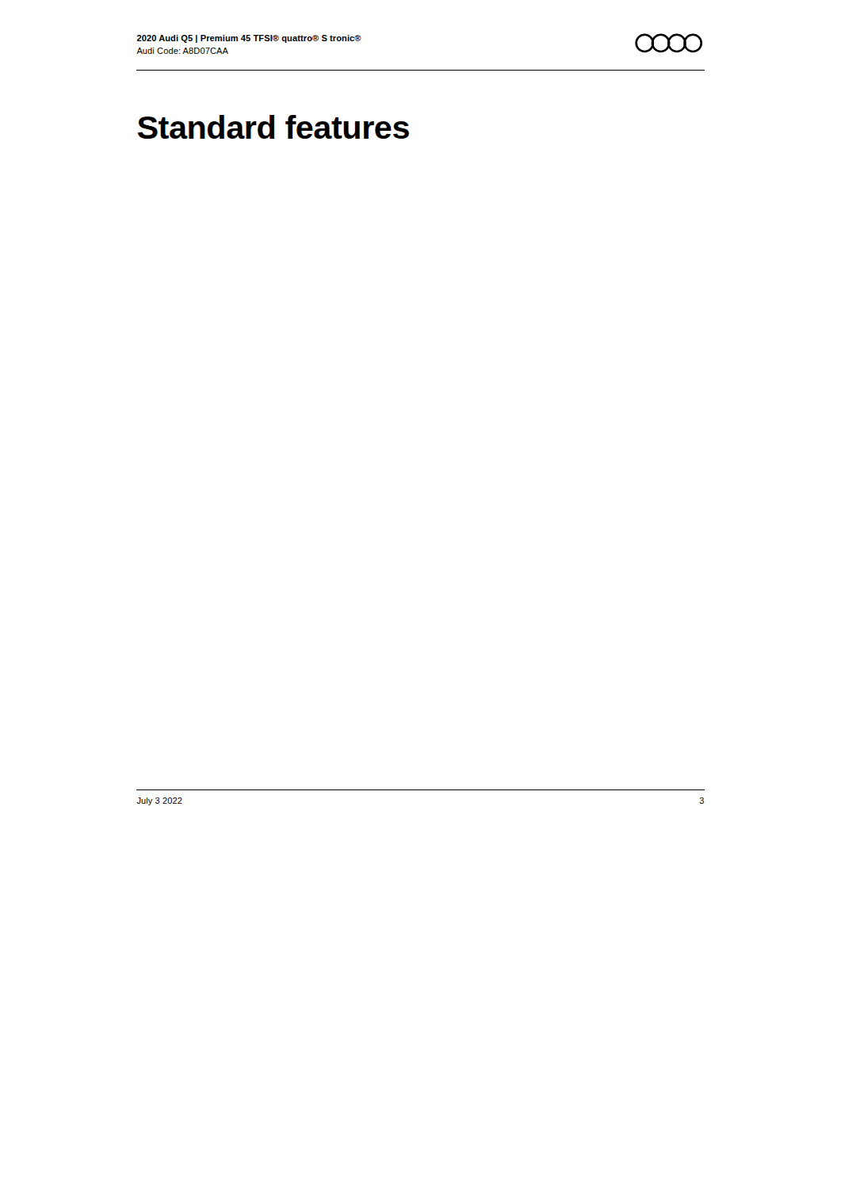2020 Audi Q5 | Premium 45 TFSI® quattro® S tronic®
Audi Code: A8D07CAA
Audi rings
Standard features
July 3 2022 3